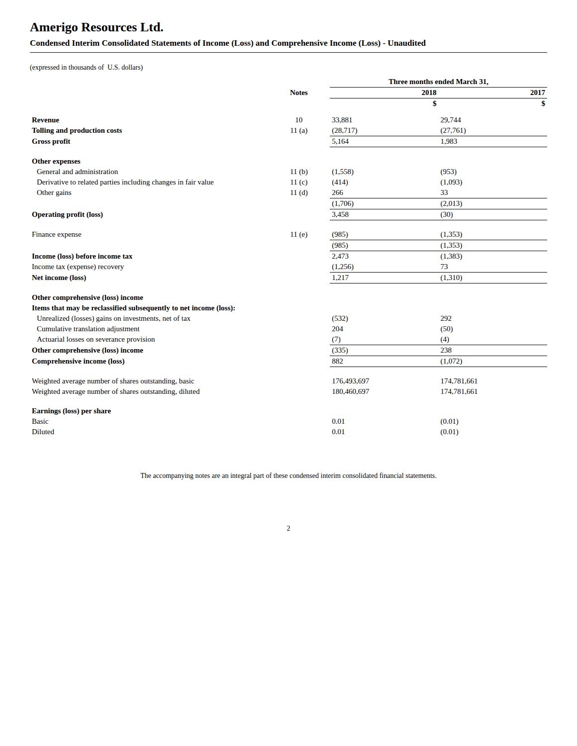Amerigo Resources Ltd.
Condensed Interim Consolidated Statements of Income (Loss) and Comprehensive Income (Loss) - Unaudited
(expressed in thousands of U.S. dollars)
| | | Three months ended March 31, |
| | Notes | 2018 | 2017 |
| | | $ | $ |
| Revenue | 10 | 33,881 | 29,744 |
| Tolling and production costs | 11 (a) | (28,717) | (27,761) |
| Gross profit | | 5,164 | 1,983 |
| Other expenses | | | |
| General and administration | 11 (b) | (1,558) | (953) |
| Derivative to related parties including changes in fair value | 11 (c) | (414) | (1,093) |
| Other gains | 11 (d) | 266 | 33 |
| | | (1,706) | (2,013) |
| Operating profit (loss) | | 3,458 | (30) |
| Finance expense | 11 (e) | (985) | (1,353) |
| | | (985) | (1,353) |
| Income (loss) before income tax | | 2,473 | (1,383) |
| Income tax (expense) recovery | | (1,256) | 73 |
| Net income (loss) | | 1,217 | (1,310) |
| Other comprehensive (loss) income | | | |
| Items that may be reclassified subsequently to net income (loss): | | | |
| Unrealized (losses) gains on investments, net of tax | | (532) | 292 |
| Cumulative translation adjustment | | 204 | (50) |
| Actuarial losses on severance provision | | (7) | (4) |
| Other comprehensive (loss) income | | (335) | 238 |
| Comprehensive income (loss) | | 882 | (1,072) |
| Weighted average number of shares outstanding, basic | | 176,493,697 | 174,781,661 |
| Weighted average number of shares outstanding, diluted | | 180,460,697 | 174,781,661 |
| Earnings (loss) per share | | | |
| Basic | | 0.01 | (0.01) |
| Diluted | | 0.01 | (0.01) |
The accompanying notes are an integral part of these condensed interim consolidated financial statements.
2